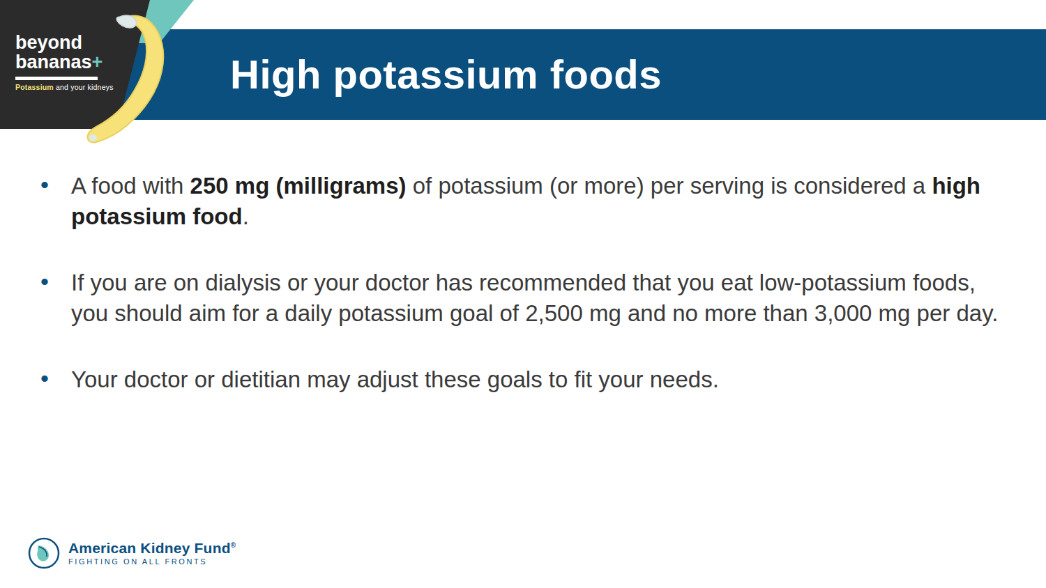High potassium foods
beyond bananas+
Potassium and your kidneys
A food with 250 mg (milligrams) of potassium (or more) per serving is considered a high potassium food.
If you are on dialysis or your doctor has recommended that you eat low-potassium foods, you should aim for a daily potassium goal of 2,500 mg and no more than 3,000 mg per day.
Your doctor or dietitian may adjust these goals to fit your needs.
American Kidney Fund®
FIGHTING ON ALL FRONTS